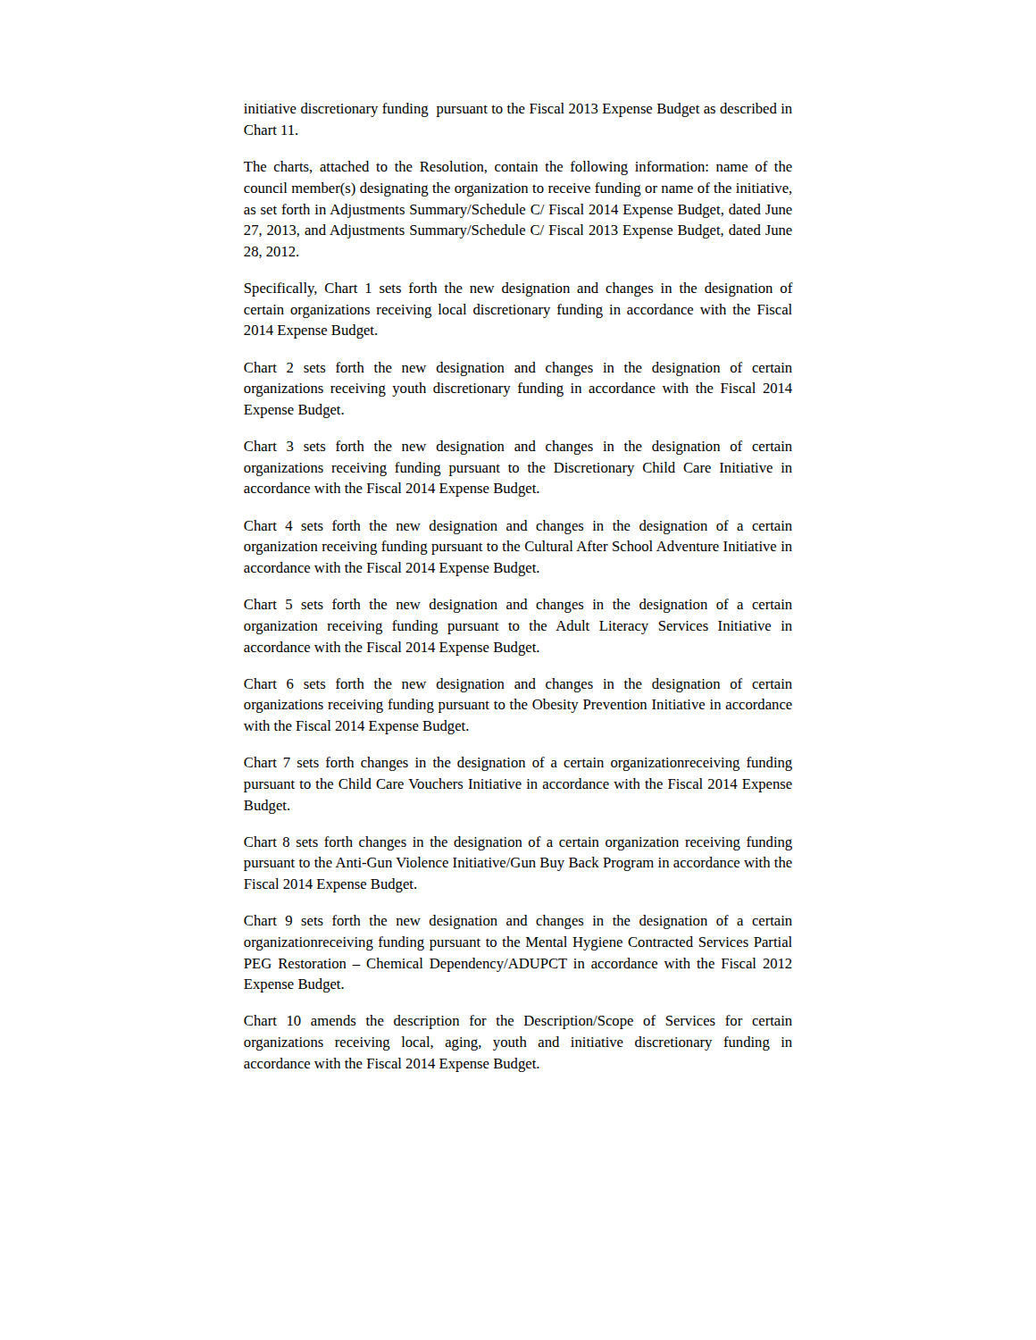initiative discretionary funding pursuant to the Fiscal 2013 Expense Budget as described in Chart 11.
The charts, attached to the Resolution, contain the following information: name of the council member(s) designating the organization to receive funding or name of the initiative, as set forth in Adjustments Summary/Schedule C/ Fiscal 2014 Expense Budget, dated June 27, 2013, and Adjustments Summary/Schedule C/ Fiscal 2013 Expense Budget, dated June 28, 2012.
Specifically, Chart 1 sets forth the new designation and changes in the designation of certain organizations receiving local discretionary funding in accordance with the Fiscal 2014 Expense Budget.
Chart 2 sets forth the new designation and changes in the designation of certain organizations receiving youth discretionary funding in accordance with the Fiscal 2014 Expense Budget.
Chart 3 sets forth the new designation and changes in the designation of certain organizations receiving funding pursuant to the Discretionary Child Care Initiative in accordance with the Fiscal 2014 Expense Budget.
Chart 4 sets forth the new designation and changes in the designation of a certain organization receiving funding pursuant to the Cultural After School Adventure Initiative in accordance with the Fiscal 2014 Expense Budget.
Chart 5 sets forth the new designation and changes in the designation of a certain organization receiving funding pursuant to the Adult Literacy Services Initiative in accordance with the Fiscal 2014 Expense Budget.
Chart 6 sets forth the new designation and changes in the designation of certain organizations receiving funding pursuant to the Obesity Prevention Initiative in accordance with the Fiscal 2014 Expense Budget.
Chart 7 sets forth changes in the designation of a certain organizationreceiving funding pursuant to the Child Care Vouchers Initiative in accordance with the Fiscal 2014 Expense Budget.
Chart 8 sets forth changes in the designation of a certain organization receiving funding pursuant to the Anti-Gun Violence Initiative/Gun Buy Back Program in accordance with the Fiscal 2014 Expense Budget.
Chart 9 sets forth the new designation and changes in the designation of a certain organizationreceiving funding pursuant to the Mental Hygiene Contracted Services Partial PEG Restoration – Chemical Dependency/ADUPCT in accordance with the Fiscal 2012 Expense Budget.
Chart 10 amends the description for the Description/Scope of Services for certain organizations receiving local, aging, youth and initiative discretionary funding in accordance with the Fiscal 2014 Expense Budget.